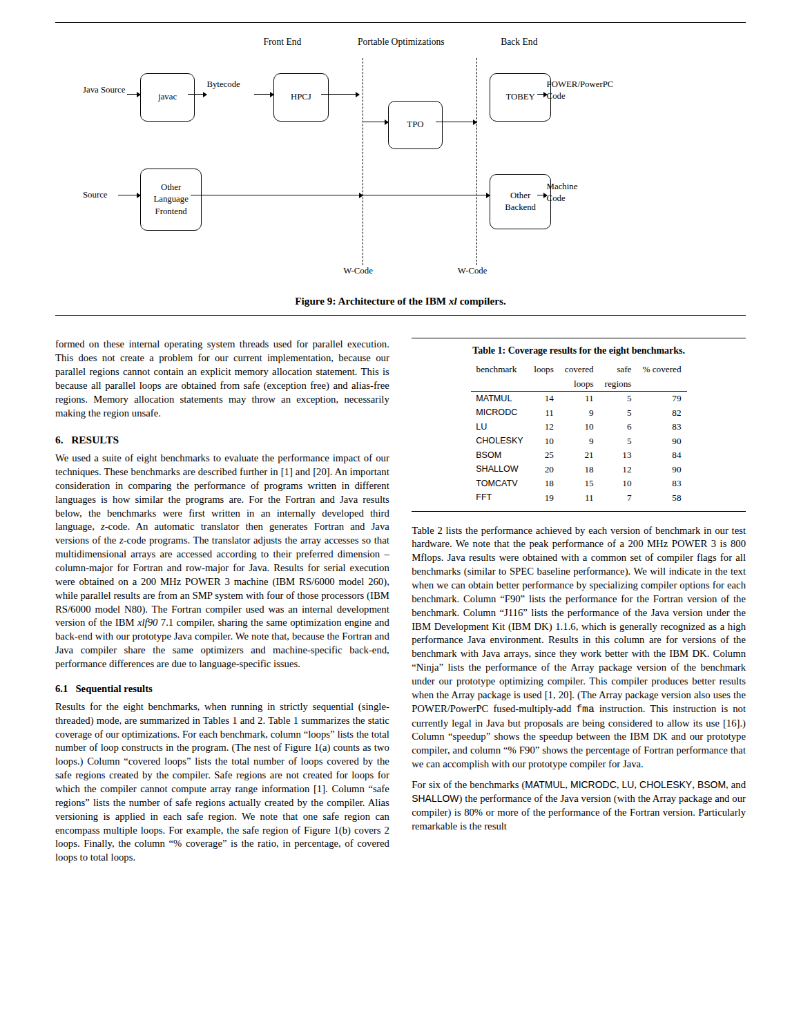Front End Portable Optimizations Back End
Java Source
javac
Bytecode
HPCJ
TPO
TOBEY
POWER/PowerPC
Code
Source
Other Language Frontend
Other Backend
Machine
Code
W-Code W-Code
Figure 9: Architecture of the IBM xl compilers.
formed on these internal operating system threads used for parallel execution. This does not create a problem for our current implementation, because our parallel regions cannot contain an explicit memory allocation statement. This is because all parallel loops are obtained from safe (exception free) and alias-free regions. Memory allocation statements may throw an exception, necessarily making the region unsafe.
6. RESULTS
We used a suite of eight benchmarks to evaluate the performance impact of our techniques. These benchmarks are described further in [1] and [20]. An important consideration in comparing the performance of programs written in different languages is how similar the programs are. For the Fortran and Java results below, the benchmarks were first written in an internally developed third language, z-code. An automatic translator then generates Fortran and Java versions of the z-code programs. The translator adjusts the array accesses so that multidimensional arrays are accessed according to their preferred dimension – column-major for Fortran and row-major for Java. Results for serial execution were obtained on a 200 MHz POWER 3 machine (IBM RS/6000 model 260), while parallel results are from an SMP system with four of those processors (IBM RS/6000 model N80). The Fortran compiler used was an internal development version of the IBM xlf90 7.1 compiler, sharing the same optimization engine and back-end with our prototype Java compiler. We note that, because the Fortran and Java compiler share the same optimizers and machine-specific back-end, performance differences are due to language-specific issues.
6.1 Sequential results
Results for the eight benchmarks, when running in strictly sequential (single-threaded) mode, are summarized in Tables 1 and 2. Table 1 summarizes the static coverage of our optimizations. For each benchmark, column “loops” lists the total number of loop constructs in the program. (The nest of Figure 1(a) counts as two loops.) Column “covered loops” lists the total number of loops covered by the safe regions created by the compiler. Safe regions are not created for loops for which the compiler cannot compute array range information [1]. Column “safe regions” lists the number of safe regions actually created by the compiler. Alias versioning is applied in each safe region. We note that one safe region can encompass multiple loops. For example, the safe region of Figure 1(b) covers 2 loops. Finally, the column “% coverage” is the ratio, in percentage, of covered loops to total loops.
Table 1: Coverage results for the eight benchmarks.
| benchmark | loops | covered | safe | % covered |
| --- | --- | --- | --- | --- |
| | | loops | regions | |
| MATMUL | 14 | 11 | 5 | 79 |
| MICRODC | 11 | 9 | 5 | 82 |
| LU | 12 | 10 | 6 | 83 |
| CHOLESKY | 10 | 9 | 5 | 90 |
| BSOM | 25 | 21 | 13 | 84 |
| SHALLOW | 20 | 18 | 12 | 90 |
| TOMCATV | 18 | 15 | 10 | 83 |
| FFT | 19 | 11 | 7 | 58 |
Table 2 lists the performance achieved by each version of benchmark in our test hardware. We note that the peak performance of a 200 MHz POWER 3 is 800 Mflops. Java results were obtained with a common set of compiler flags for all benchmarks (similar to SPEC baseline performance). We will indicate in the text when we can obtain better performance by specializing compiler options for each benchmark. Column “F90” lists the performance for the Fortran version of the benchmark. Column “J116” lists the performance of the Java version under the IBM Development Kit (IBM DK) 1.1.6, which is generally recognized as a high performance Java environment. Results in this column are for versions of the benchmark with Java arrays, since they work better with the IBM DK. Column “Ninja” lists the performance of the Array package version of the benchmark under our prototype optimizing compiler. This compiler produces better results when the Array package is used [1, 20]. (The Array package version also uses the POWER/PowerPC fused-multiply-add fma instruction. This instruction is not currently legal in Java but proposals are being considered to allow its use [16].) Column “speedup” shows the speedup between the IBM DK and our prototype compiler, and column “% F90” shows the percentage of Fortran performance that we can accomplish with our prototype compiler for Java.
For six of the benchmarks (MATMUL, MICRODC, LU, CHOLESKY, BSOM, and SHALLOW) the performance of the Java version (with the Array package and our compiler) is 80% or more of the performance of the Fortran version. Particularly remarkable is the result